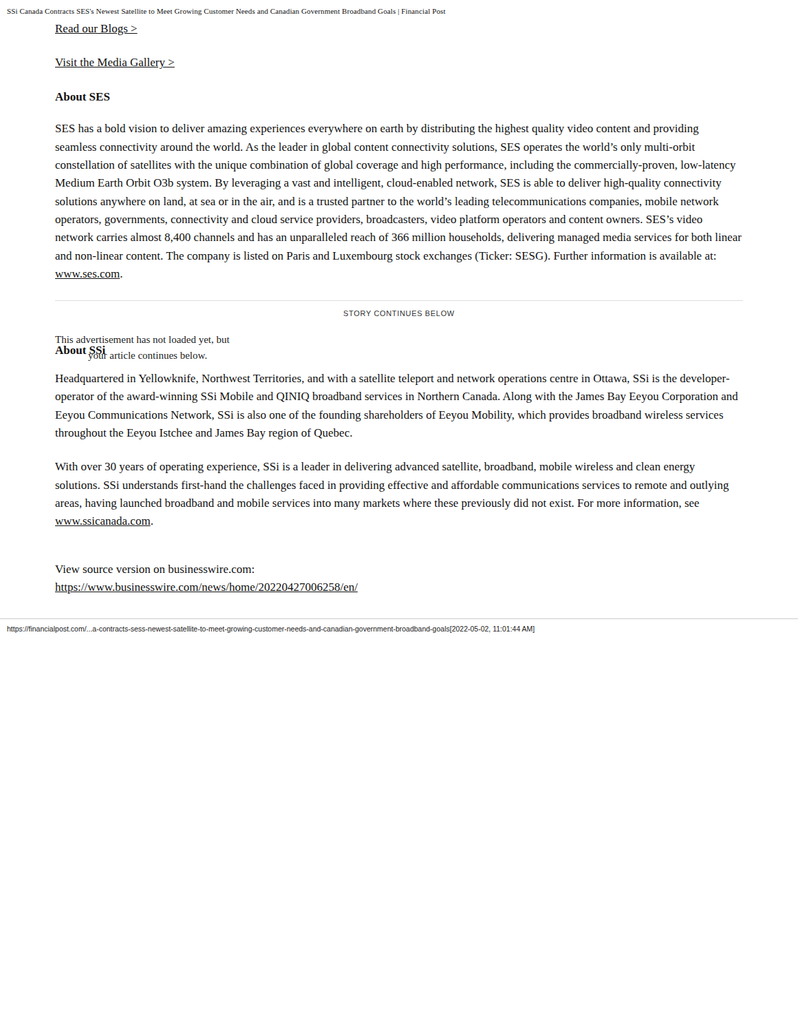SSi Canada Contracts SES's Newest Satellite to Meet Growing Customer Needs and Canadian Government Broadband Goals | Financial Post
Read our Blogs >
Visit the Media Gallery >
About SES
SES has a bold vision to deliver amazing experiences everywhere on earth by distributing the highest quality video content and providing seamless connectivity around the world. As the leader in global content connectivity solutions, SES operates the world’s only multi-orbit constellation of satellites with the unique combination of global coverage and high performance, including the commercially-proven, low-latency Medium Earth Orbit O3b system. By leveraging a vast and intelligent, cloud-enabled network, SES is able to deliver high-quality connectivity solutions anywhere on land, at sea or in the air, and is a trusted partner to the world’s leading telecommunications companies, mobile network operators, governments, connectivity and cloud service providers, broadcasters, video platform operators and content owners. SES’s video network carries almost 8,400 channels and has an unparalleled reach of 366 million households, delivering managed media services for both linear and non-linear content. The company is listed on Paris and Luxembourg stock exchanges (Ticker: SESG). Further information is available at: www.ses.com.
STORY CONTINUES BELOW
This advertisement has not loaded yet, but your article continues below.
About SSi
Headquartered in Yellowknife, Northwest Territories, and with a satellite teleport and network operations centre in Ottawa, SSi is the developer-operator of the award-winning SSi Mobile and QINIQ broadband services in Northern Canada. Along with the James Bay Eeyou Corporation and Eeyou Communications Network, SSi is also one of the founding shareholders of Eeyou Mobility, which provides broadband wireless services throughout the Eeyou Istchee and James Bay region of Quebec.
With over 30 years of operating experience, SSi is a leader in delivering advanced satellite, broadband, mobile wireless and clean energy solutions. SSi understands first-hand the challenges faced in providing effective and affordable communications services to remote and outlying areas, having launched broadband and mobile services into many markets where these previously did not exist. For more information, see www.ssicanada.com.
View source version on businesswire.com:
https://www.businesswire.com/news/home/20220427006258/en/
https://financialpost.com/...a-contracts-sess-newest-satellite-to-meet-growing-customer-needs-and-canadian-government-broadband-goals[2022-05-02, 11:01:44 AM]